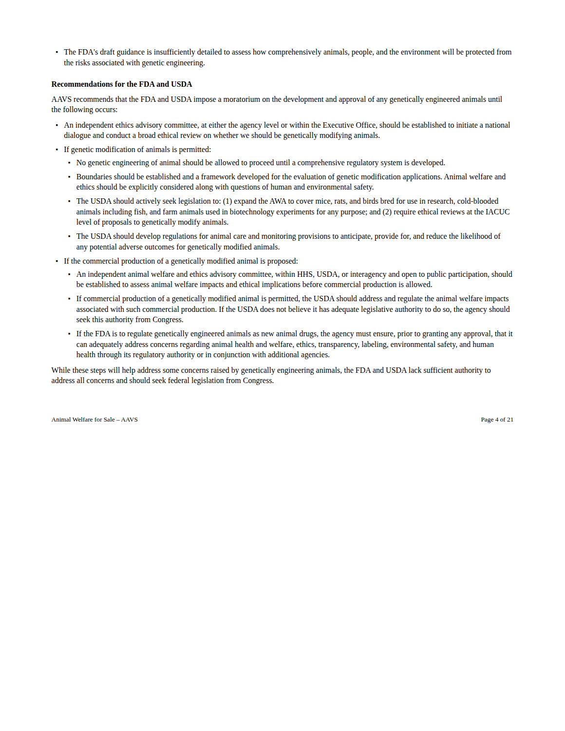The FDA's draft guidance is insufficiently detailed to assess how comprehensively animals, people, and the environment will be protected from the risks associated with genetic engineering.
Recommendations for the FDA and USDA
AAVS recommends that the FDA and USDA impose a moratorium on the development and approval of any genetically engineered animals until the following occurs:
An independent ethics advisory committee, at either the agency level or within the Executive Office, should be established to initiate a national dialogue and conduct a broad ethical review on whether we should be genetically modifying animals.
If genetic modification of animals is permitted:
No genetic engineering of animal should be allowed to proceed until a comprehensive regulatory system is developed.
Boundaries should be established and a framework developed for the evaluation of genetic modification applications. Animal welfare and ethics should be explicitly considered along with questions of human and environmental safety.
The USDA should actively seek legislation to: (1) expand the AWA to cover mice, rats, and birds bred for use in research, cold-blooded animals including fish, and farm animals used in biotechnology experiments for any purpose; and (2) require ethical reviews at the IACUC level of proposals to genetically modify animals.
The USDA should develop regulations for animal care and monitoring provisions to anticipate, provide for, and reduce the likelihood of any potential adverse outcomes for genetically modified animals.
If the commercial production of a genetically modified animal is proposed:
An independent animal welfare and ethics advisory committee, within HHS, USDA, or interagency and open to public participation, should be established to assess animal welfare impacts and ethical implications before commercial production is allowed.
If commercial production of a genetically modified animal is permitted, the USDA should address and regulate the animal welfare impacts associated with such commercial production. If the USDA does not believe it has adequate legislative authority to do so, the agency should seek this authority from Congress.
If the FDA is to regulate genetically engineered animals as new animal drugs, the agency must ensure, prior to granting any approval, that it can adequately address concerns regarding animal health and welfare, ethics, transparency, labeling, environmental safety, and human health through its regulatory authority or in conjunction with additional agencies.
While these steps will help address some concerns raised by genetically engineering animals, the FDA and USDA lack sufficient authority to address all concerns and should seek federal legislation from Congress.
Animal Welfare for Sale – AAVS Page 4 of 21